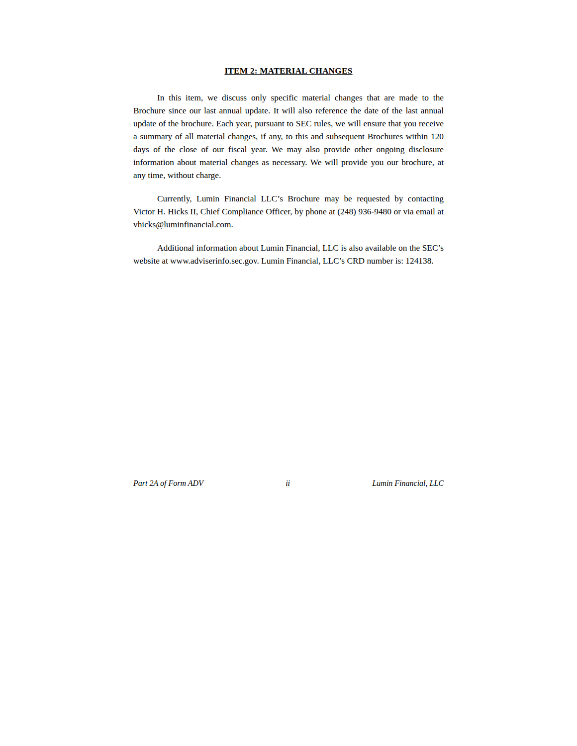ITEM 2: MATERIAL CHANGES
In this item, we discuss only specific material changes that are made to the Brochure since our last annual update. It will also reference the date of the last annual update of the brochure. Each year, pursuant to SEC rules, we will ensure that you receive a summary of all material changes, if any, to this and subsequent Brochures within 120 days of the close of our fiscal year. We may also provide other ongoing disclosure information about material changes as necessary. We will provide you our brochure, at any time, without charge.
Currently, Lumin Financial LLC’s Brochure may be requested by contacting Victor H. Hicks II, Chief Compliance Officer, by phone at (248) 936-9480 or via email at vhicks@luminfinancial.com.
Additional information about Lumin Financial, LLC is also available on the SEC’s website at www.adviserinfo.sec.gov. Lumin Financial, LLC’s CRD number is: 124138.
Part 2A of Form ADV
ii
Lumin Financial, LLC